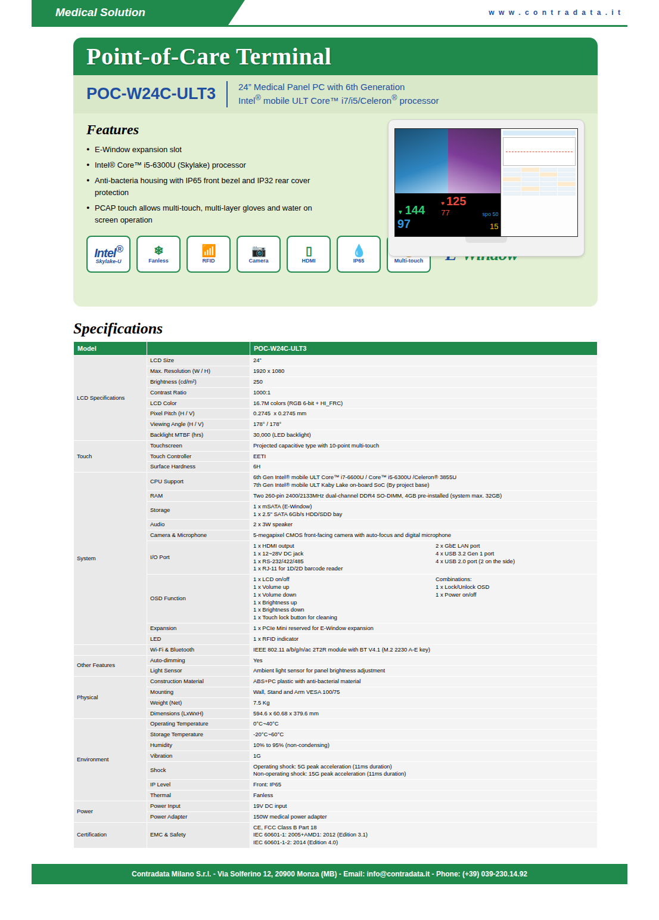Medical Solution
w w w . c o n t r a d a t a . i t
Point-of-Care Terminal
POC-W24C-ULT3
24” Medical Panel PC with 6th Generation
Intel® mobile ULT Core™ i7/i5/Celeron® processor
Features
E-Window expansion slot
Intel® Core™ i5-6300U (Skylake) processor
Anti-bacteria housing with IP65 front bezel and IP32 rear cover
protection
PCAP touch allows multi-touch, multi-layer gloves and water on
screen operation
▼ 144 ♥ 125
77 spo 50
97 15
Intel®
Skylake-U
❄
Fanless
📶
RFID
📷
Camera
▯
HDMI
💧
IP65
☝
Multi-touch
E-Window
Specifications
| Model | | POC-W24C-ULT3 |
| --- | --- | --- |
| LCD Specifications | LCD Size | 24” |
| Max. Resolution (W / H) | 1920 x 1080 |
| Brightness (cd/m²) | 250 |
| Contrast Ratio | 1000:1 |
| LCD Color | 16.7M colors (RGB 6-bit + HI_FRC) |
| Pixel Pitch (H / V) | 0.2745 x 0.2745 mm |
| Viewing Angle (H / V) | 178° / 178° |
| Backlight MTBF (hrs) | 30,000 (LED backlight) |
| Touch | Touchscreen | Projected capacitive type with 10-point multi-touch |
| Touch Controller | EETI |
| Surface Hardness | 6H |
| System | CPU Support | 6th Gen Intel® mobile ULT Core™ i7-6600U / Core™ i5-6300U /Celeron® 3855U 7th Gen Intel® mobile ULT Kaby Lake on-board SoC (By project base) |
| RAM | Two 260-pin 2400/2133MHz dual-channel DDR4 SO-DIMM, 4GB pre-installed (system max. 32GB) |
| Storage | 1 x mSATA (E-Window) 1 x 2.5" SATA 6Gb/s HDD/SDD bay |
| Audio | 2 x 3W speaker |
| Camera & Microphone | 5-megapixel CMOS front-facing camera with auto-focus and digital microphone |
| I/O Port | 1 x HDMI output 1 x 12~28V DC jack 1 x RS-232/422/485 1 x RJ-11 for 1D/2D barcode reader 2 x GbE LAN port 4 x USB 3.2 Gen 1 port 4 x USB 2.0 port (2 on the side) |
| OSD Function | 1 x LCD on/off 1 x Volume up 1 x Volume down 1 x Brightness up 1 x Brightness down 1 x Touch lock button for cleaning Combinations: 1 x Lock/Unlock OSD 1 x Power on/off |
| Expansion | 1 x PCIe Mini reserved for E-Window expansion |
| LED | 1 x RFID indicator |
| | Wi-Fi & Bluetooth | IEEE 802.11 a/b/g/n/ac 2T2R module with BT V4.1 (M.2 2230 A-E key) |
| Other Features | Auto-dimming | Yes |
| Light Sensor | Ambient light sensor for panel brightness adjustment |
| Physical | Construction Material | ABS+PC plastic with anti-bacterial material |
| Mounting | Wall, Stand and Arm VESA 100/75 |
| Weight (Net) | 7.5 Kg |
| Dimensions (LxWxH) | 594.6 x 60.68 x 379.6 mm |
| Environment | Operating Temperature | 0°C~40°C |
| Storage Temperature | -20°C~60°C |
| Humidity | 10% to 95% (non-condensing) |
| Vibration | 1G |
| Shock | Operating shock: 5G peak acceleration (11ms duration) Non-operating shock: 15G peak acceleration (11ms duration) |
| IP Level | Front: IP65 |
| Thermal | Fanless |
| Power | Power Input | 19V DC input |
| Power Adapter | 150W medical power adapter |
| Certification | EMC & Safety | CE, FCC Class B Part 18 IEC 60601-1: 2005+AMD1: 2012 (Edition 3.1) IEC 60601-1-2: 2014 (Edition 4.0) |
Contradata Milano S.r.l. - Via Solferino 12, 20900 Monza (MB) - Email: info@contradata.it - Phone: (+39) 039-230.14.92